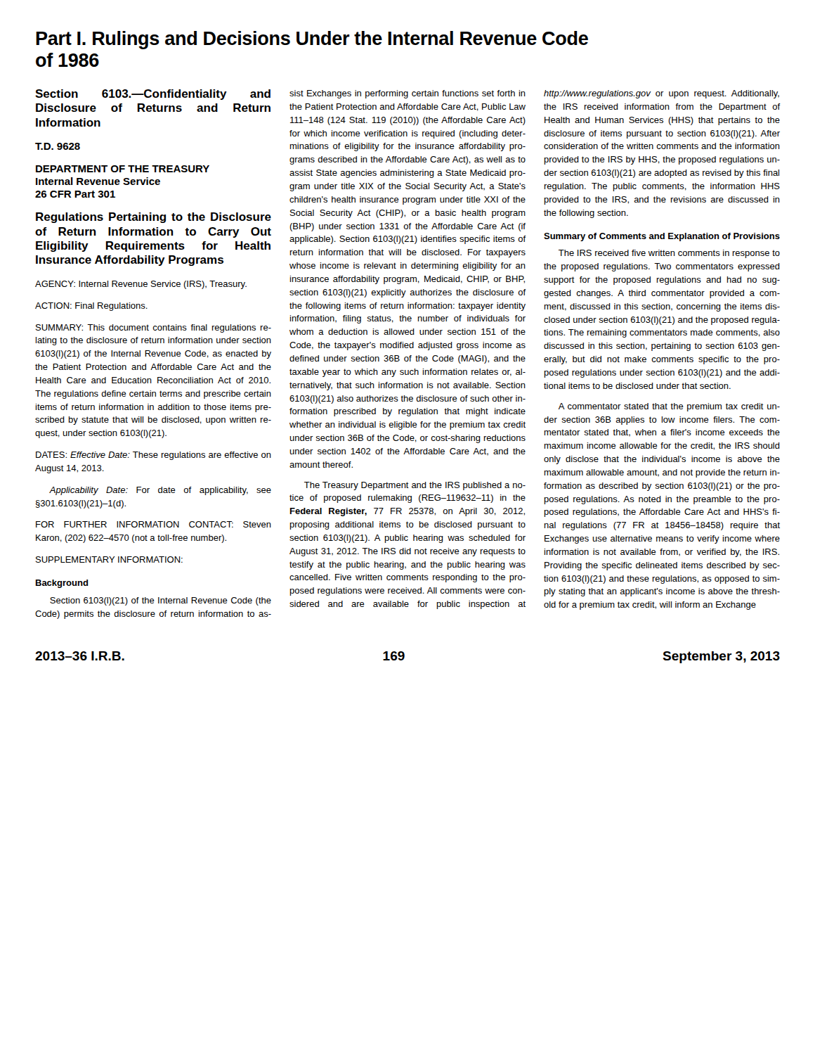Part I. Rulings and Decisions Under the Internal Revenue Code
of 1986
Section 6103.—Confidentiality and Disclosure of Returns and Return Information
T.D. 9628
DEPARTMENT OF THE TREASURY
Internal Revenue Service
26 CFR Part 301
Regulations Pertaining to the Disclosure of Return Information to Carry Out Eligibility Requirements for Health Insurance Affordability Programs
AGENCY: Internal Revenue Service (IRS), Treasury.
ACTION: Final Regulations.
SUMMARY: This document contains final regulations relating to the disclosure of return information under section 6103(l)(21) of the Internal Revenue Code, as enacted by the Patient Protection and Affordable Care Act and the Health Care and Education Reconciliation Act of 2010. The regulations define certain terms and prescribe certain items of return information in addition to those items prescribed by statute that will be disclosed, upon written request, under section 6103(l)(21).
DATES: Effective Date: These regulations are effective on August 14, 2013.
Applicability Date: For date of applicability, see §301.6103(l)(21)–1(d).
FOR FURTHER INFORMATION CONTACT: Steven Karon, (202) 622–4570 (not a toll-free number).
SUPPLEMENTARY INFORMATION:
Background
Section 6103(l)(21) of the Internal Revenue Code (the Code) permits the disclosure of return information to assist Exchanges in performing certain functions set forth in the Patient Protection and Affordable Care Act, Public Law 111–148 (124 Stat. 119 (2010)) (the Affordable Care Act) for which income verification is required (including determinations of eligibility for the insurance affordability programs described in the Affordable Care Act), as well as to assist State agencies administering a State Medicaid program under title XIX of the Social Security Act, a State's children's health insurance program under title XXI of the Social Security Act (CHIP), or a basic health program (BHP) under section 1331 of the Affordable Care Act (if applicable). Section 6103(l)(21) identifies specific items of return information that will be disclosed. For taxpayers whose income is relevant in determining eligibility for an insurance affordability program, Medicaid, CHIP, or BHP, section 6103(l)(21) explicitly authorizes the disclosure of the following items of return information: taxpayer identity information, filing status, the number of individuals for whom a deduction is allowed under section 151 of the Code, the taxpayer's modified adjusted gross income as defined under section 36B of the Code (MAGI), and the taxable year to which any such information relates or, alternatively, that such information is not available. Section 6103(l)(21) also authorizes the disclosure of such other information prescribed by regulation that might indicate whether an individual is eligible for the premium tax credit under section 36B of the Code, or cost-sharing reductions under section 1402 of the Affordable Care Act, and the amount thereof.
The Treasury Department and the IRS published a notice of proposed rulemaking (REG–119632–11) in the Federal Register, 77 FR 25378, on April 30, 2012, proposing additional items to be disclosed pursuant to section 6103(l)(21). A public hearing was scheduled for August 31, 2012. The IRS did not receive any requests to testify at the public hearing, and the public hearing was cancelled. Five written comments responding to the proposed regulations were received. All comments were considered and are available for public inspection at http://www.regulations.gov or upon request. Additionally, the IRS received information from the Department of Health and Human Services (HHS) that pertains to the disclosure of items pursuant to section 6103(l)(21). After consideration of the written comments and the information provided to the IRS by HHS, the proposed regulations under section 6103(l)(21) are adopted as revised by this final regulation. The public comments, the information HHS provided to the IRS, and the revisions are discussed in the following section.
Summary of Comments and Explanation of Provisions
The IRS received five written comments in response to the proposed regulations. Two commentators expressed support for the proposed regulations and had no suggested changes. A third commentator provided a comment, discussed in this section, concerning the items disclosed under section 6103(l)(21) and the proposed regulations. The remaining commentators made comments, also discussed in this section, pertaining to section 6103 generally, but did not make comments specific to the proposed regulations under section 6103(l)(21) and the additional items to be disclosed under that section.
A commentator stated that the premium tax credit under section 36B applies to low income filers. The commentator stated that, when a filer's income exceeds the maximum income allowable for the credit, the IRS should only disclose that the individual's income is above the maximum allowable amount, and not provide the return information as described by section 6103(l)(21) or the proposed regulations. As noted in the preamble to the proposed regulations, the Affordable Care Act and HHS's final regulations (77 FR at 18456–18458) require that Exchanges use alternative means to verify income where information is not available from, or verified by, the IRS. Providing the specific delineated items described by section 6103(l)(21) and these regulations, as opposed to simply stating that an applicant's income is above the threshold for a premium tax credit, will inform an Exchange
2013–36 I.R.B. 169 September 3, 2013